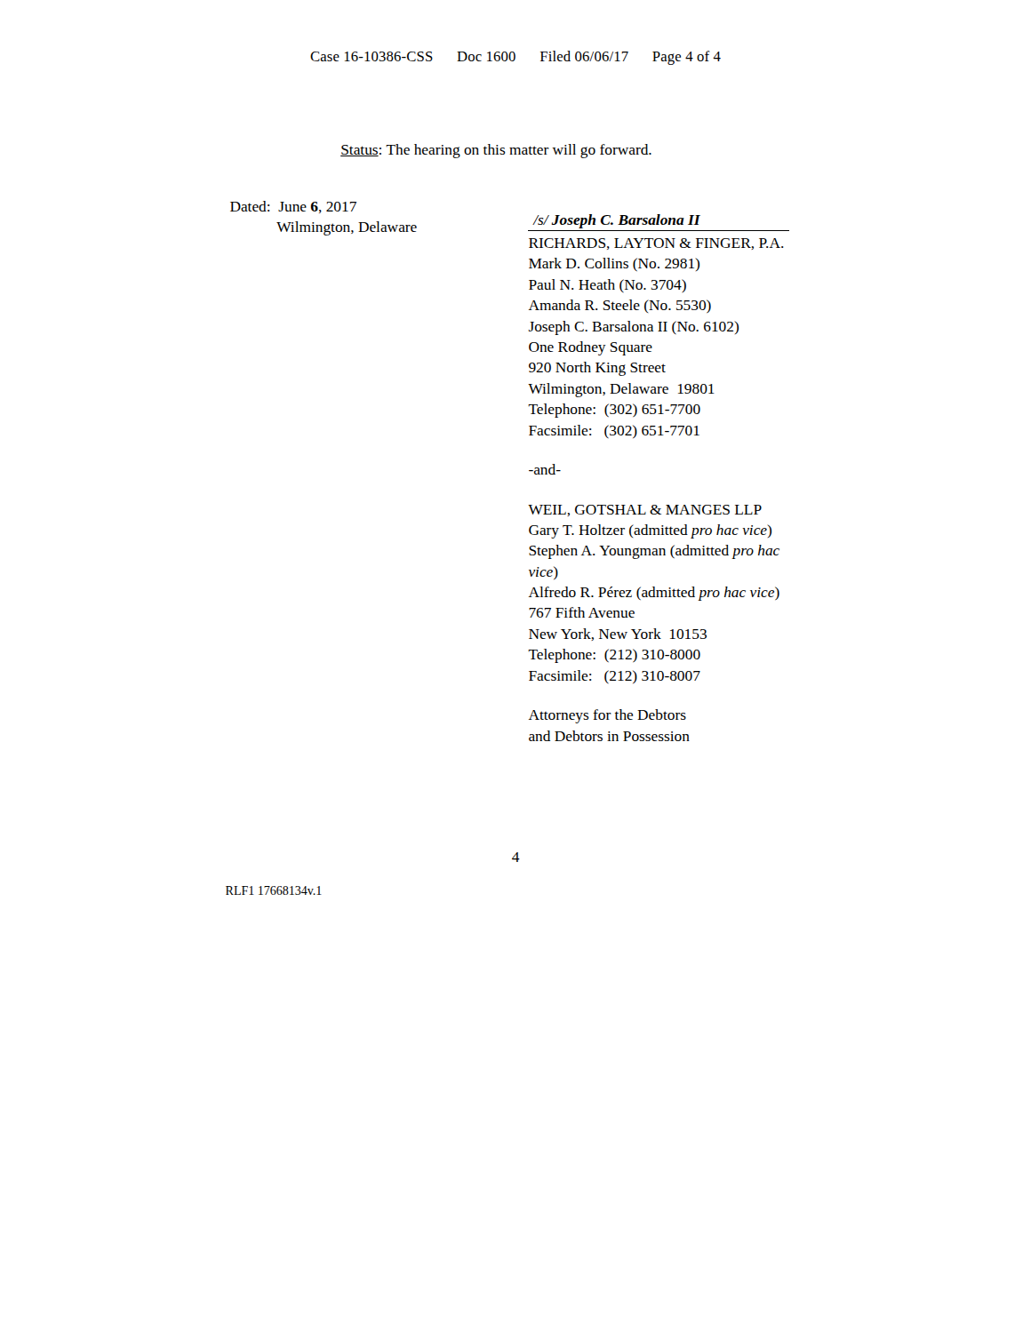Case 16-10386-CSS Doc 1600 Filed 06/06/17 Page 4 of 4
Status: The hearing on this matter will go forward.
Dated: June 6, 2017
Wilmington, Delaware
/s/ Joseph C. Barsalona II
RICHARDS, LAYTON & FINGER, P.A.
Mark D. Collins (No. 2981)
Paul N. Heath (No. 3704)
Amanda R. Steele (No. 5530)
Joseph C. Barsalona II (No. 6102)
One Rodney Square
920 North King Street
Wilmington, Delaware 19801
Telephone: (302) 651-7700
Facsimile: (302) 651-7701
-and-
WEIL, GOTSHAL & MANGES LLP
Gary T. Holtzer (admitted pro hac vice)
Stephen A. Youngman (admitted pro hac vice)
Alfredo R. Pérez (admitted pro hac vice)
767 Fifth Avenue
New York, New York 10153
Telephone: (212) 310-8000
Facsimile: (212) 310-8007
Attorneys for the Debtors
and Debtors in Possession
4
RLF1 17668134v.1